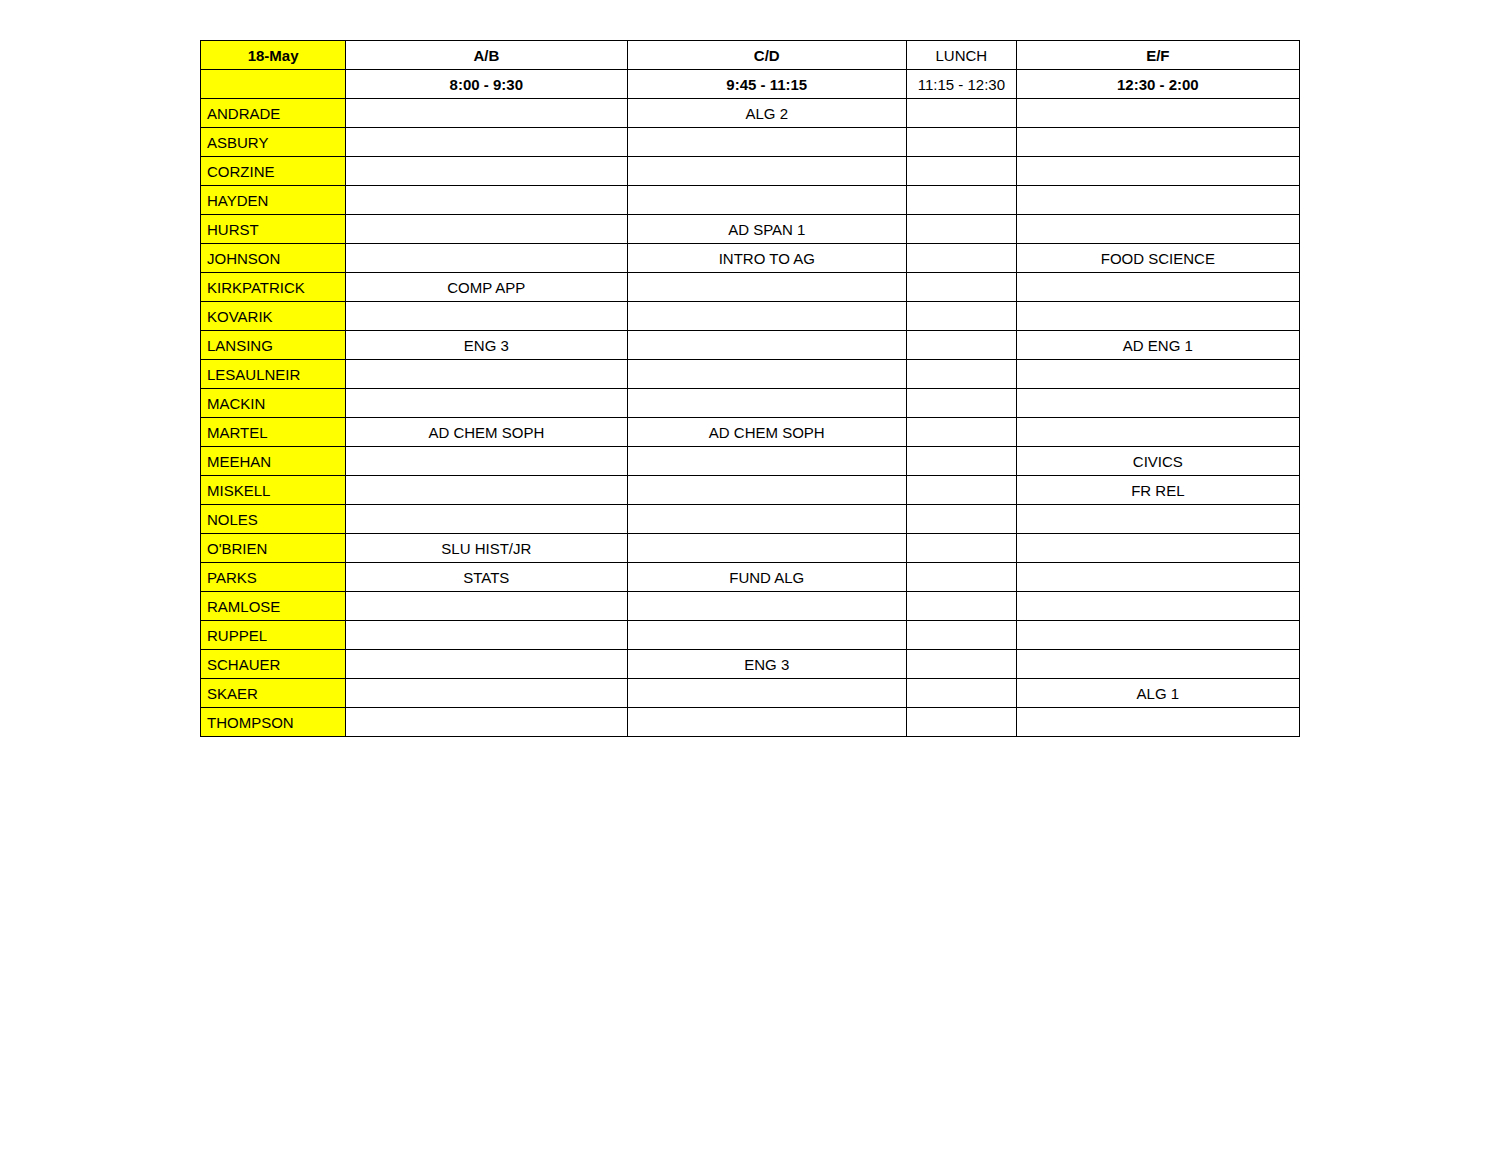| 18-May | A/B | C/D | LUNCH | E/F |
| | 8:00 - 9:30 | 9:45 - 11:15 | 11:15 - 12:30 | 12:30 - 2:00 |
| ANDRADE | | ALG 2 | | |
| ASBURY | | | | |
| CORZINE | | | | |
| HAYDEN | | | | |
| HURST | | AD SPAN 1 | | |
| JOHNSON | | INTRO TO AG | | FOOD SCIENCE |
| KIRKPATRICK | COMP APP | | | |
| KOVARIK | | | | |
| LANSING | ENG 3 | | | AD ENG 1 |
| LESAULNEIR | | | | |
| MACKIN | | | | |
| MARTEL | AD CHEM SOPH | AD CHEM SOPH | | |
| MEEHAN | | | | CIVICS |
| MISKELL | | | | FR REL |
| NOLES | | | | |
| O'BRIEN | SLU HIST/JR | | | |
| PARKS | STATS | FUND ALG | | |
| RAMLOSE | | | | |
| RUPPEL | | | | |
| SCHAUER | | ENG 3 | | |
| SKAER | | | | ALG 1 |
| THOMPSON | | | | |